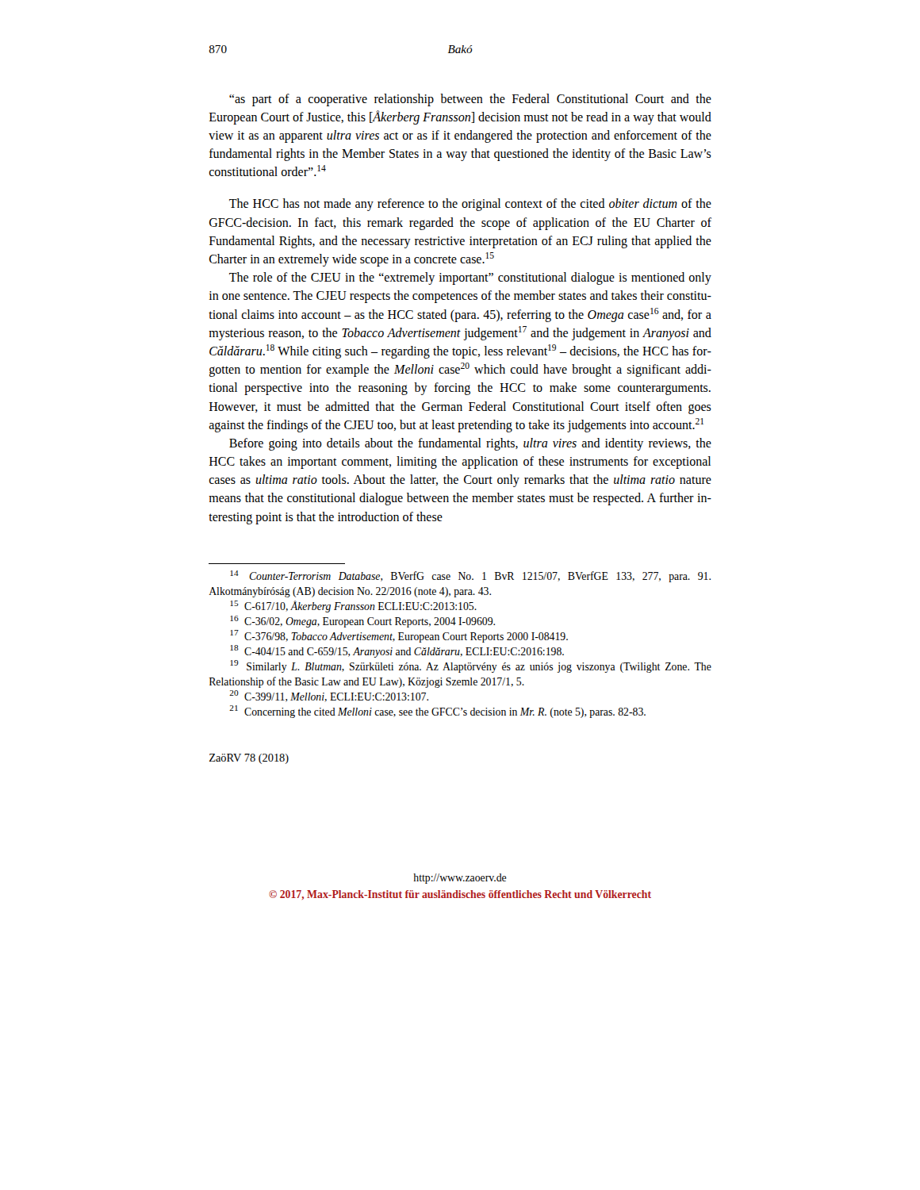870
Bakó
“as part of a cooperative relationship between the Federal Constitutional Court and the European Court of Justice, this [Åkerberg Fransson] decision must not be read in a way that would view it as an apparent ultra vires act or as if it endangered the protection and enforcement of the fundamental rights in the Member States in a way that questioned the identity of the Basic Law’s constitutional order”.14
The HCC has not made any reference to the original context of the cited obiter dictum of the GFCC-decision. In fact, this remark regarded the scope of application of the EU Charter of Fundamental Rights, and the necessary restrictive interpretation of an ECJ ruling that applied the Charter in an extremely wide scope in a concrete case.15
The role of the CJEU in the “extremely important” constitutional dialogue is mentioned only in one sentence. The CJEU respects the competences of the member states and takes their constitutional claims into account – as the HCC stated (para. 45), referring to the Omega case16 and, for a mysterious reason, to the Tobacco Advertisement judgement17 and the judgement in Aranyosi and Căldăraru.18 While citing such – regarding the topic, less relevant19 – decisions, the HCC has forgotten to mention for example the Melloni case20 which could have brought a significant additional perspective into the reasoning by forcing the HCC to make some counterarguments. However, it must be admitted that the German Federal Constitutional Court itself often goes against the findings of the CJEU too, but at least pretending to take its judgements into account.21
Before going into details about the fundamental rights, ultra vires and identity reviews, the HCC takes an important comment, limiting the application of these instruments for exceptional cases as ultima ratio tools. About the latter, the Court only remarks that the ultima ratio nature means that the constitutional dialogue between the member states must be respected. A further interesting point is that the introduction of these
14 Counter-Terrorism Database, BVerfG case No. 1 BvR 1215/07, BVerfGE 133, 277, para. 91. Alkotmánybíróság (AB) decision No. 22/2016 (note 4), para. 43.
15 C-617/10, Åkerberg Fransson ECLI:EU:C:2013:105.
16 C-36/02, Omega, European Court Reports, 2004 I-09609.
17 C-376/98, Tobacco Advertisement, European Court Reports 2000 I-08419.
18 C-404/15 and C-659/15, Aranyosi and Căldăraru, ECLI:EU:C:2016:198.
19 Similarly L. Blutman, Szürkületi zóna. Az Alaptörvény és az uniós jog viszonya (Twilight Zone. The Relationship of the Basic Law and EU Law), Közjogi Szemle 2017/1, 5.
20 C-399/11, Melloni, ECLI:EU:C:2013:107.
21 Concerning the cited Melloni case, see the GFCC’s decision in Mr. R. (note 5), paras. 82-83.
ZaöRV 78 (2018)
http://www.zaoerv.de
© 2017, Max-Planck-Institut für ausländisches öffentliches Recht und Völkerrecht